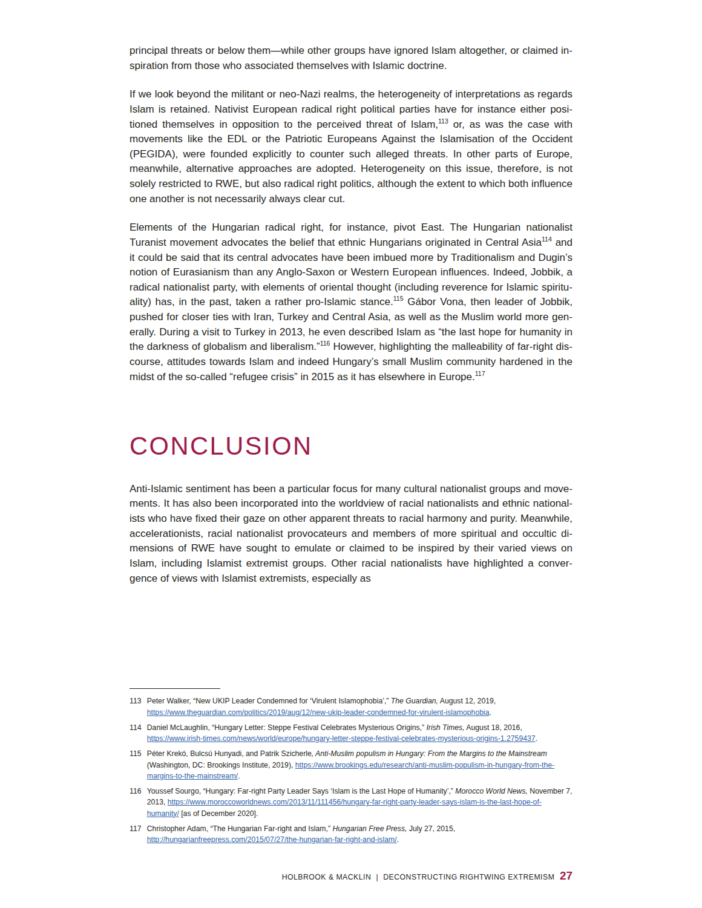principal threats or below them—while other groups have ignored Islam altogether, or claimed inspiration from those who associated themselves with Islamic doctrine.
If we look beyond the militant or neo-Nazi realms, the heterogeneity of interpretations as regards Islam is retained. Nativist European radical right political parties have for instance either positioned themselves in opposition to the perceived threat of Islam,113 or, as was the case with movements like the EDL or the Patriotic Europeans Against the Islamisation of the Occident (PEGIDA), were founded explicitly to counter such alleged threats. In other parts of Europe, meanwhile, alternative approaches are adopted. Heterogeneity on this issue, therefore, is not solely restricted to RWE, but also radical right politics, although the extent to which both influence one another is not necessarily always clear cut.
Elements of the Hungarian radical right, for instance, pivot East. The Hungarian nationalist Turanist movement advocates the belief that ethnic Hungarians originated in Central Asia114 and it could be said that its central advocates have been imbued more by Traditionalism and Dugin’s notion of Eurasianism than any Anglo-Saxon or Western European influences. Indeed, Jobbik, a radical nationalist party, with elements of oriental thought (including reverence for Islamic spirituality) has, in the past, taken a rather pro-Islamic stance.115 Gábor Vona, then leader of Jobbik, pushed for closer ties with Iran, Turkey and Central Asia, as well as the Muslim world more generally. During a visit to Turkey in 2013, he even described Islam as “the last hope for humanity in the darkness of globalism and liberalism.”116 However, highlighting the malleability of far-right discourse, attitudes towards Islam and indeed Hungary’s small Muslim community hardened in the midst of the so-called “refugee crisis” in 2015 as it has elsewhere in Europe.117
CONCLUSION
Anti-Islamic sentiment has been a particular focus for many cultural nationalist groups and movements. It has also been incorporated into the worldview of racial nationalists and ethnic nationalists who have fixed their gaze on other apparent threats to racial harmony and purity. Meanwhile, accelerationists, racial nationalist provocateurs and members of more spiritual and occultic dimensions of RWE have sought to emulate or claimed to be inspired by their varied views on Islam, including Islamist extremist groups. Other racial nationalists have highlighted a convergence of views with Islamist extremists, especially as
113 Peter Walker, “New UKIP Leader Condemned for ‘Virulent Islamophobia’,” The Guardian, August 12, 2019, https://www.theguardian.com/politics/2019/aug/12/new-ukip-leader-condemned-for-virulent-islamophobia.
114 Daniel McLaughlin, “Hungary Letter: Steppe Festival Celebrates Mysterious Origins,” Irish Times, August 18, 2016, https://www.irish-times.com/news/world/europe/hungary-letter-steppe-festival-celebrates-mysterious-origins-1.2759437.
115 Péter Krekó, Bulcsú Hunyadi, and Patrik Szicherle, Anti-Muslim populism in Hungary: From the Margins to the Mainstream (Washington, DC: Brookings Institute, 2019), https://www.brookings.edu/research/anti-muslim-populism-in-hungary-from-the-margins-to-the-mainstream/.
116 Youssef Sourgo, “Hungary: Far-right Party Leader Says ‘Islam is the Last Hope of Humanity’,” Morocco World News, November 7, 2013, https://www.moroccoworldnews.com/2013/11/111456/hungary-far-right-party-leader-says-islam-is-the-last-hope-of-humanity/ [as of December 2020].
117 Christopher Adam, “The Hungarian Far-right and Islam,” Hungarian Free Press, July 27, 2015, http://hungarianfreepress.com/2015/07/27/the-hungarian-far-right-and-islam/.
HOLBROOK & MACKLIN | DECONSTRUCTING RIGHTWING EXTREMISM 27